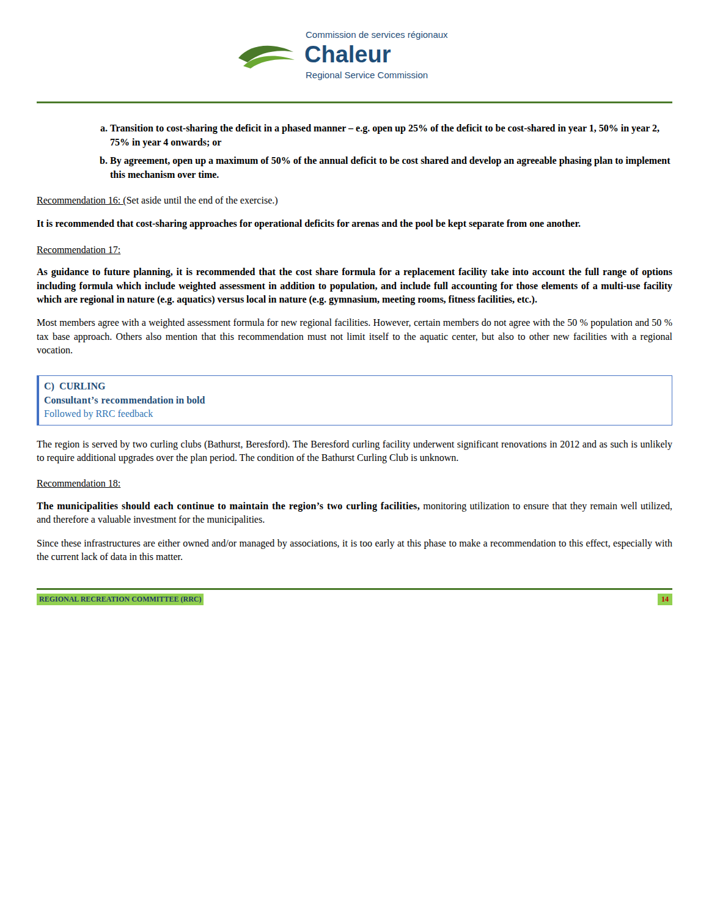Commission de services régionaux Chaleur Regional Service Commission
Transition to cost-sharing the deficit in a phased manner – e.g. open up 25% of the deficit to be cost-shared in year 1, 50% in year 2, 75% in year 4 onwards; or
By agreement, open up a maximum of 50% of the annual deficit to be cost shared and develop an agreeable phasing plan to implement this mechanism over time.
Recommendation 16: (Set aside until the end of the exercise.)
It is recommended that cost-sharing approaches for operational deficits for arenas and the pool be kept separate from one another.
Recommendation 17:
As guidance to future planning, it is recommended that the cost share formula for a replacement facility take into account the full range of options including formula which include weighted assessment in addition to population, and include full accounting for those elements of a multi-use facility which are regional in nature (e.g. aquatics) versus local in nature (e.g. gymnasium, meeting rooms, fitness facilities, etc.).
Most members agree with a weighted assessment formula for new regional facilities. However, certain members do not agree with the 50 % population and 50 % tax base approach. Others also mention that this recommendation must not limit itself to the aquatic center, but also to other new facilities with a regional vocation.
C) CURLING
Consultant’s recommendation in bold
Followed by RRC feedback
The region is served by two curling clubs (Bathurst, Beresford). The Beresford curling facility underwent significant renovations in 2012 and as such is unlikely to require additional upgrades over the plan period. The condition of the Bathurst Curling Club is unknown.
Recommendation 18:
The municipalities should each continue to maintain the region’s two curling facilities, monitoring utilization to ensure that they remain well utilized, and therefore a valuable investment for the municipalities.
Since these infrastructures are either owned and/or managed by associations, it is too early at this phase to make a recommendation to this effect, especially with the current lack of data in this matter.
REGIONAL RECREATION COMMITTEE (RRC) 14